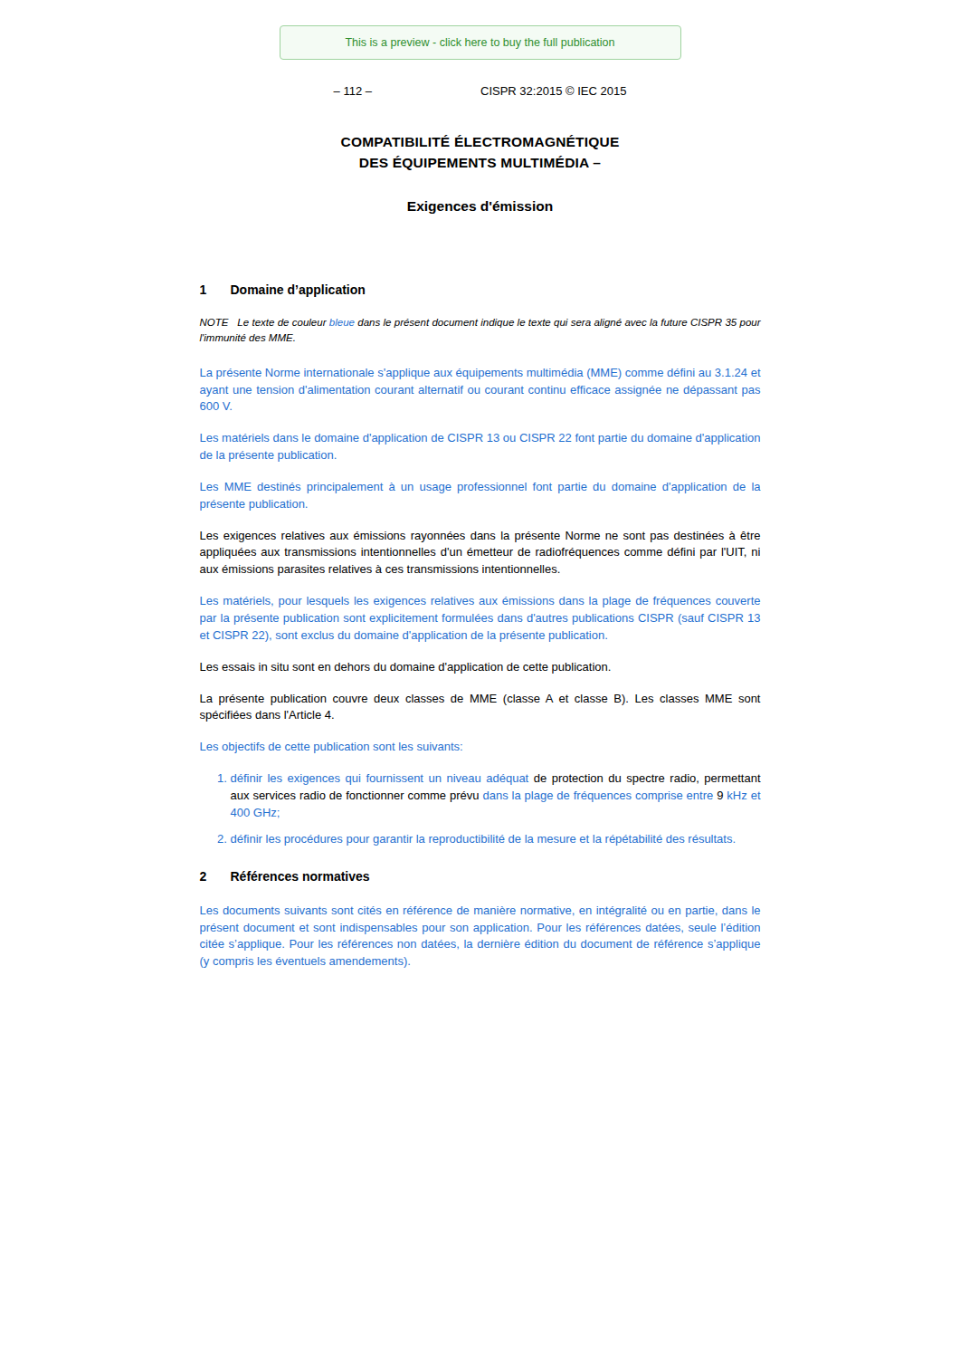This is a preview - click here to buy the full publication
– 112 – CISPR 32:2015 © IEC 2015
COMPATIBILITÉ ÉLECTROMAGNÉTIQUE
DES ÉQUIPEMENTS MULTIMÉDIA –
Exigences d'émission
1 Domaine d’application
NOTE Le texte de couleur bleue dans le présent document indique le texte qui sera aligné avec la future CISPR 35 pour l'immunité des MME.
La présente Norme internationale s'applique aux équipements multimédia (MME) comme défini au 3.1.24 et ayant une tension d'alimentation courant alternatif ou courant continu efficace assignée ne dépassant pas 600 V.
Les matériels dans le domaine d'application de CISPR 13 ou CISPR 22 font partie du domaine d'application de la présente publication.
Les MME destinés principalement à un usage professionnel font partie du domaine d'application de la présente publication.
Les exigences relatives aux émissions rayonnées dans la présente Norme ne sont pas destinées à être appliquées aux transmissions intentionnelles d'un émetteur de radiofréquences comme défini par l'UIT, ni aux émissions parasites relatives à ces transmissions intentionnelles.
Les matériels, pour lesquels les exigences relatives aux émissions dans la plage de fréquences couverte par la présente publication sont explicitement formulées dans d'autres publications CISPR (sauf CISPR 13 et CISPR 22), sont exclus du domaine d'application de la présente publication.
Les essais in situ sont en dehors du domaine d'application de cette publication.
La présente publication couvre deux classes de MME (classe A et classe B). Les classes MME sont spécifiées dans l'Article 4.
Les objectifs de cette publication sont les suivants:
définir les exigences qui fournissent un niveau adéquat de protection du spectre radio, permettant aux services radio de fonctionner comme prévu dans la plage de fréquences comprise entre 9 kHz et 400 GHz;
définir les procédures pour garantir la reproductibilité de la mesure et la répétabilité des résultats.
2 Références normatives
Les documents suivants sont cités en référence de manière normative, en intégralité ou en partie, dans le présent document et sont indispensables pour son application. Pour les références datées, seule l’édition citée s’applique. Pour les références non datées, la dernière édition du document de référence s’applique (y compris les éventuels amendements).